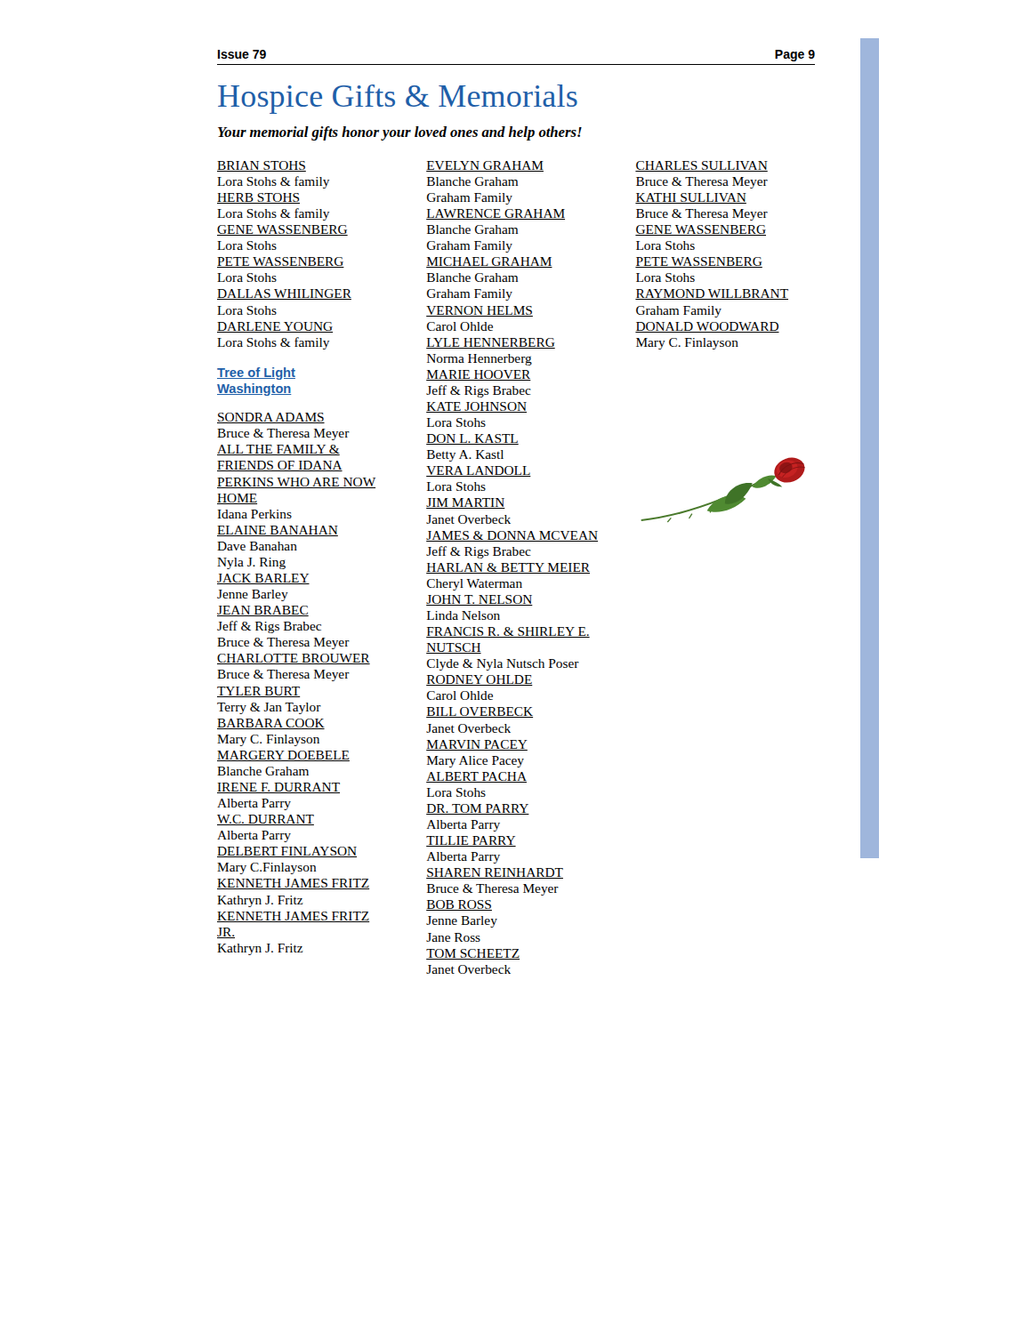Issue 79 Page 9
Hospice Gifts & Memorials
Your memorial gifts honor your loved ones and help others!
Brian Stohs
Lora Stohs & family
Herb Stohs
Lora Stohs & family
Gene Wassenberg
Lora Stohs
Pete Wassenberg
Lora Stohs
Dallas Whilinger
Lora Stohs
Darlene Young
Lora Stohs & family
Tree of Light
Washington
Sondra Adams
Bruce & Theresa Meyer
All the Family & Friends of Idana Perkins Who Are Now Home
Idana Perkins
Elaine Banahan
Dave Banahan
Nyla J. Ring
Jack Barley
Jenne Barley
Jean Brabec
Jeff & Rigs Brabec
Bruce & Theresa Meyer
Charlotte Brouwer
Bruce & Theresa Meyer
Tyler Burt
Terry & Jan Taylor
Barbara Cook
Mary C. Finlayson
Margery Doebele
Blanche Graham
Irene F. Durrant
Alberta Parry
W.C. Durrant
Alberta Parry
Delbert Finlayson
Mary C.Finlayson
Kenneth James Fritz
Kathryn J. Fritz
Kenneth James Fritz Jr.
Kathryn J. Fritz
Evelyn Graham
Blanche Graham
Graham Family
Lawrence Graham
Blanche Graham
Graham Family
Michael Graham
Blanche Graham
Graham Family
Vernon Helms
Carol Ohlde
Lyle Hennerberg
Norma Hennerberg
Marie Hoover
Jeff & Rigs Brabec
Kate Johnson
Lora Stohs
Don L. Kastl
Betty A. Kastl
Vera Landoll
Lora Stohs
Jim Martin
Janet Overbeck
James & Donna McVean
Jeff & Rigs Brabec
Harlan & Betty Meier
Cheryl Waterman
John T. Nelson
Linda Nelson
Francis R. & Shirley E. Nutsch
Clyde & Nyla Nutsch Poser
Rodney Ohlde
Carol Ohlde
Bill Overbeck
Janet Overbeck
Marvin Pacey
Mary Alice Pacey
Albert Pacha
Lora Stohs
Dr. Tom Parry
Alberta Parry
Tillie Parry
Alberta Parry
Sharen Reinhardt
Bruce & Theresa Meyer
Bob Ross
Jenne Barley
Jane Ross
Tom Scheetz
Janet Overbeck
Charles Sullivan
Bruce & Theresa Meyer
Kathi Sullivan
Bruce & Theresa Meyer
Gene Wassenberg
Lora Stohs
Pete Wassenberg
Lora Stohs
Raymond Willbrant
Graham Family
Donald Woodward
Mary C. Finlayson